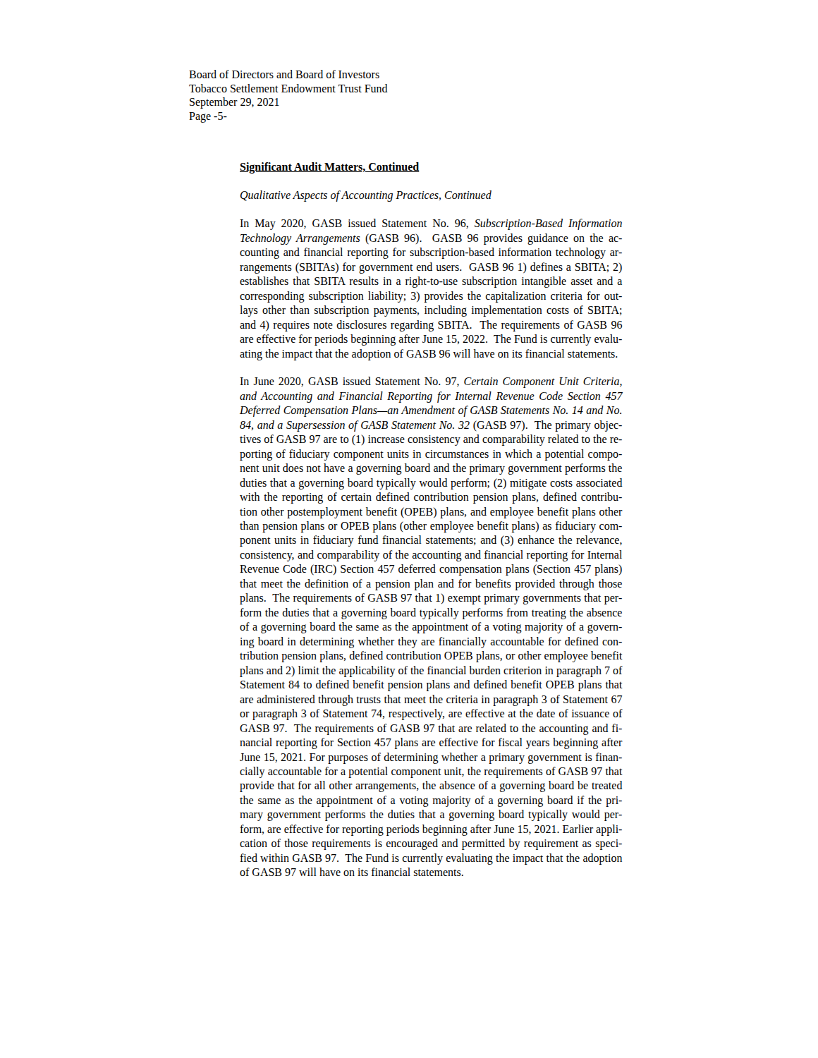Board of Directors and Board of Investors
Tobacco Settlement Endowment Trust Fund
September 29, 2021
Page -5-
Significant Audit Matters, Continued
Qualitative Aspects of Accounting Practices, Continued
In May 2020, GASB issued Statement No. 96, Subscription-Based Information Technology Arrangements (GASB 96). GASB 96 provides guidance on the accounting and financial reporting for subscription-based information technology arrangements (SBITAs) for government end users. GASB 96 1) defines a SBITA; 2) establishes that SBITA results in a right-to-use subscription intangible asset and a corresponding subscription liability; 3) provides the capitalization criteria for outlays other than subscription payments, including implementation costs of SBITA; and 4) requires note disclosures regarding SBITA. The requirements of GASB 96 are effective for periods beginning after June 15, 2022. The Fund is currently evaluating the impact that the adoption of GASB 96 will have on its financial statements.
In June 2020, GASB issued Statement No. 97, Certain Component Unit Criteria, and Accounting and Financial Reporting for Internal Revenue Code Section 457 Deferred Compensation Plans—an Amendment of GASB Statements No. 14 and No. 84, and a Supersession of GASB Statement No. 32 (GASB 97). The primary objectives of GASB 97 are to (1) increase consistency and comparability related to the reporting of fiduciary component units in circumstances in which a potential component unit does not have a governing board and the primary government performs the duties that a governing board typically would perform; (2) mitigate costs associated with the reporting of certain defined contribution pension plans, defined contribution other postemployment benefit (OPEB) plans, and employee benefit plans other than pension plans or OPEB plans (other employee benefit plans) as fiduciary component units in fiduciary fund financial statements; and (3) enhance the relevance, consistency, and comparability of the accounting and financial reporting for Internal Revenue Code (IRC) Section 457 deferred compensation plans (Section 457 plans) that meet the definition of a pension plan and for benefits provided through those plans. The requirements of GASB 97 that 1) exempt primary governments that perform the duties that a governing board typically performs from treating the absence of a governing board the same as the appointment of a voting majority of a governing board in determining whether they are financially accountable for defined contribution pension plans, defined contribution OPEB plans, or other employee benefit plans and 2) limit the applicability of the financial burden criterion in paragraph 7 of Statement 84 to defined benefit pension plans and defined benefit OPEB plans that are administered through trusts that meet the criteria in paragraph 3 of Statement 67 or paragraph 3 of Statement 74, respectively, are effective at the date of issuance of GASB 97. The requirements of GASB 97 that are related to the accounting and financial reporting for Section 457 plans are effective for fiscal years beginning after June 15, 2021. For purposes of determining whether a primary government is financially accountable for a potential component unit, the requirements of GASB 97 that provide that for all other arrangements, the absence of a governing board be treated the same as the appointment of a voting majority of a governing board if the primary government performs the duties that a governing board typically would perform, are effective for reporting periods beginning after June 15, 2021. Earlier application of those requirements is encouraged and permitted by requirement as specified within GASB 97. The Fund is currently evaluating the impact that the adoption of GASB 97 will have on its financial statements.